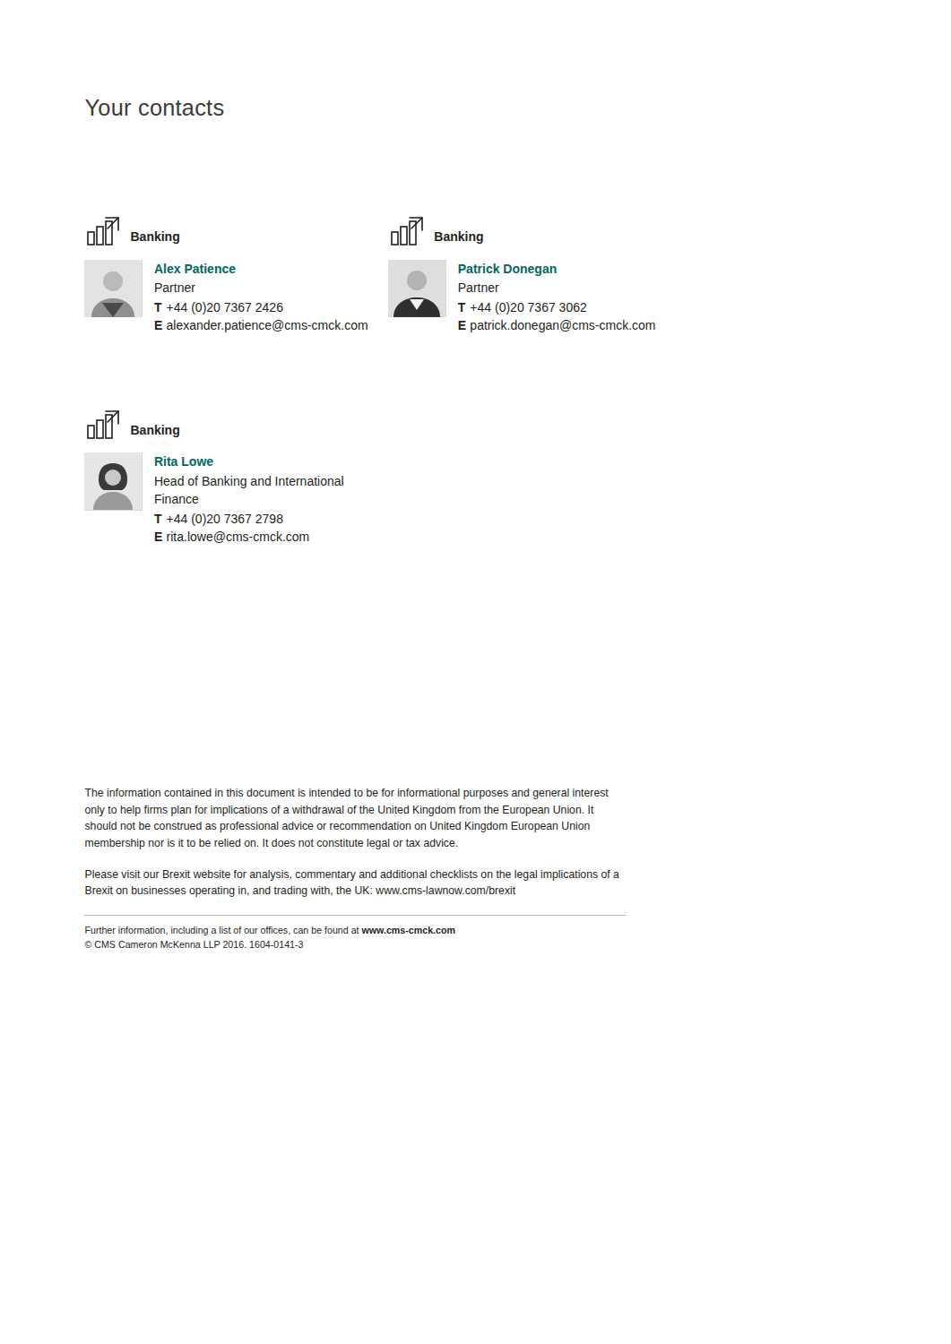Your contacts
| Banking Alex Patience Partner T +44 (0)20 7367 2426 E alexander.patience@cms-cmck.com | Banking Patrick Donegan Partner T +44 (0)20 7367 3062 E patrick.donegan@cms-cmck.com |
| Banking Rita Lowe Head of Banking and International Finance T +44 (0)20 7367 2798 E rita.lowe@cms-cmck.com | |
The information contained in this document is intended to be for informational purposes and general interest only to help firms plan for implications of a withdrawal of the United Kingdom from the European Union. It should not be construed as professional advice or recommendation on United Kingdom European Union membership nor is it to be relied on. It does not constitute legal or tax advice.
Please visit our Brexit website for analysis, commentary and additional checklists on the legal implications of a Brexit on businesses operating in, and trading with, the UK: www.cms-lawnow.com/brexit
Further information, including a list of our offices, can be found at www.cms-cmck.com
© CMS Cameron McKenna LLP 2016. 1604-0141-3